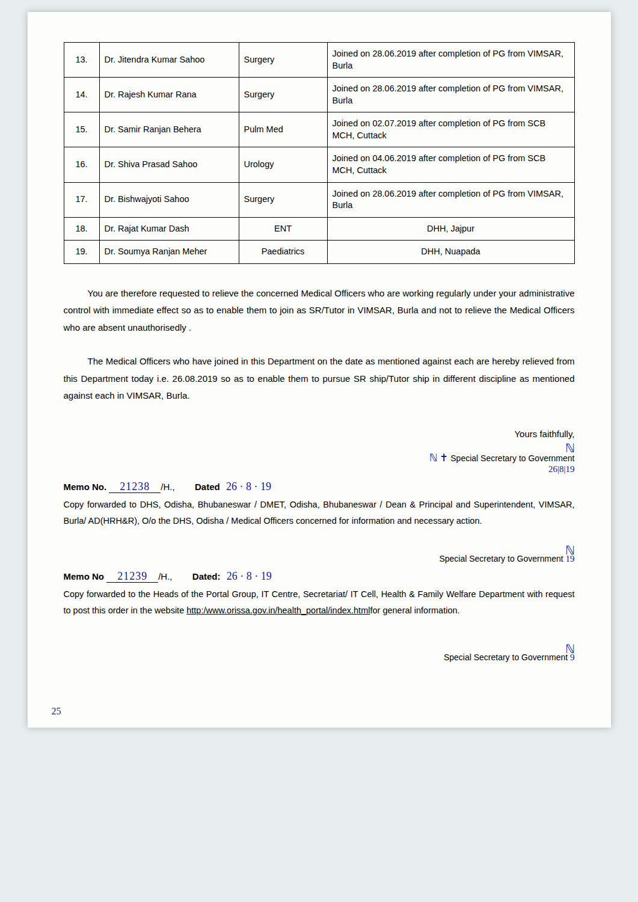| 13. | Dr. Jitendra Kumar Sahoo | Surgery | Joined on 28.06.2019 after completion of PG from VIMSAR, Burla |
| 14. | Dr. Rajesh Kumar Rana | Surgery | Joined on 28.06.2019 after completion of PG from VIMSAR, Burla |
| 15. | Dr. Samir Ranjan Behera | Pulm Med | Joined on 02.07.2019 after completion of PG from SCB MCH, Cuttack |
| 16. | Dr. Shiva Prasad Sahoo | Urology | Joined on 04.06.2019 after completion of PG from SCB MCH, Cuttack |
| 17. | Dr. Bishwajyoti Sahoo | Surgery | Joined on 28.06.2019 after completion of PG from VIMSAR, Burla |
| 18. | Dr. Rajat Kumar Dash | ENT | DHH, Jajpur |
| 19. | Dr. Soumya Ranjan Meher | Paediatrics | DHH, Nuapada |
You are therefore requested to relieve the concerned Medical Officers who are working regularly under your administrative control with immediate effect so as to enable them to join as SR/Tutor in VIMSAR, Burla and not to relieve the Medical Officers who are absent unauthorisedly .
The Medical Officers who have joined in this Department on the date as mentioned against each are hereby relieved from this Department today i.e. 26.08.2019 so as to enable them to pursue SR ship/Tutor ship in different discipline as mentioned against each in VIMSAR, Burla.
Yours faithfully,
ℕ ℕ ✝ Special Secretary to Government
26|8|19
Memo No. 21238/H., Dated 26 · 8 · 19
Copy forwarded to DHS, Odisha, Bhubaneswar / DMET, Odisha, Bhubaneswar / Dean & Principal and Superintendent, VIMSAR, Burla/ AD(HRH&R), O/o the DHS, Odisha / Medical Officers concerned for information and necessary action.
ℕ Special Secretary to Government 19
Memo No 21239/H., Dated: 26 · 8 · 19
Copy forwarded to the Heads of the Portal Group, IT Centre, Secretariat/ IT Cell, Health & Family Welfare Department with request to post this order in the website http:/www.orissa.gov.in/health_portal/index.htmlfor general information.
ℕ Special Secretary to Government 9
25